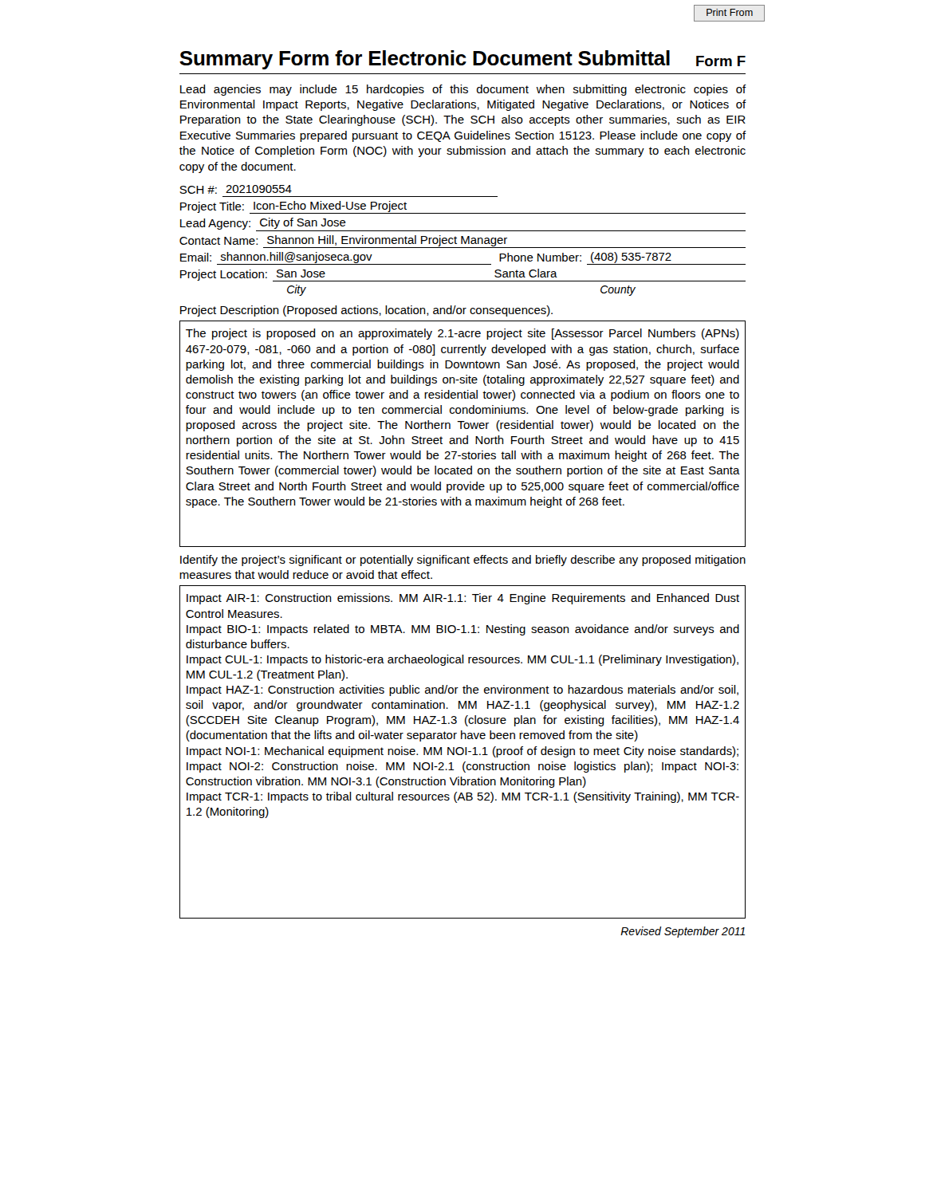Print From
Summary Form for Electronic Document Submittal
Form F
Lead agencies may include 15 hardcopies of this document when submitting electronic copies of Environmental Impact Reports, Negative Declarations, Mitigated Negative Declarations, or Notices of Preparation to the State Clearinghouse (SCH). The SCH also accepts other summaries, such as EIR Executive Summaries prepared pursuant to CEQA Guidelines Section 15123. Please include one copy of the Notice of Completion Form (NOC) with your submission and attach the summary to each electronic copy of the document.
SCH #: 2021090554
Project Title: Icon-Echo Mixed-Use Project
Lead Agency: City of San Jose
Contact Name: Shannon Hill, Environmental Project Manager
Email: shannon.hill@sanjoseca.gov Phone Number: (408) 535-7872
Project Location: San Jose Santa Clara
City
County
Project Description (Proposed actions, location, and/or consequences).
The project is proposed on an approximately 2.1-acre project site [Assessor Parcel Numbers (APNs) 467-20-079, -081, -060 and a portion of -080] currently developed with a gas station, church, surface parking lot, and three commercial buildings in Downtown San José. As proposed, the project would demolish the existing parking lot and buildings on-site (totaling approximately 22,527 square feet) and construct two towers (an office tower and a residential tower) connected via a podium on floors one to four and would include up to ten commercial condominiums. One level of below-grade parking is proposed across the project site. The Northern Tower (residential tower) would be located on the northern portion of the site at St. John Street and North Fourth Street and would have up to 415 residential units. The Northern Tower would be 27-stories tall with a maximum height of 268 feet. The Southern Tower (commercial tower) would be located on the southern portion of the site at East Santa Clara Street and North Fourth Street and would provide up to 525,000 square feet of commercial/office space. The Southern Tower would be 21-stories with a maximum height of 268 feet.
Identify the project’s significant or potentially significant effects and briefly describe any proposed mitigation measures that would reduce or avoid that effect.
Impact AIR-1: Construction emissions. MM AIR-1.1: Tier 4 Engine Requirements and Enhanced Dust Control Measures.
Impact BIO-1: Impacts related to MBTA. MM BIO-1.1: Nesting season avoidance and/or surveys and disturbance buffers.
Impact CUL-1: Impacts to historic-era archaeological resources. MM CUL-1.1 (Preliminary Investigation), MM CUL-1.2 (Treatment Plan).
Impact HAZ-1: Construction activities public and/or the environment to hazardous materials and/or soil, soil vapor, and/or groundwater contamination. MM HAZ-1.1 (geophysical survey), MM HAZ-1.2 (SCCDEH Site Cleanup Program), MM HAZ-1.3 (closure plan for existing facilities), MM HAZ-1.4 (documentation that the lifts and oil-water separator have been removed from the site)
Impact NOI-1: Mechanical equipment noise. MM NOI-1.1 (proof of design to meet City noise standards); Impact NOI-2: Construction noise. MM NOI-2.1 (construction noise logistics plan); Impact NOI-3: Construction vibration. MM NOI-3.1 (Construction Vibration Monitoring Plan)
Impact TCR-1: Impacts to tribal cultural resources (AB 52). MM TCR-1.1 (Sensitivity Training), MM TCR-1.2 (Monitoring)
Revised September 2011